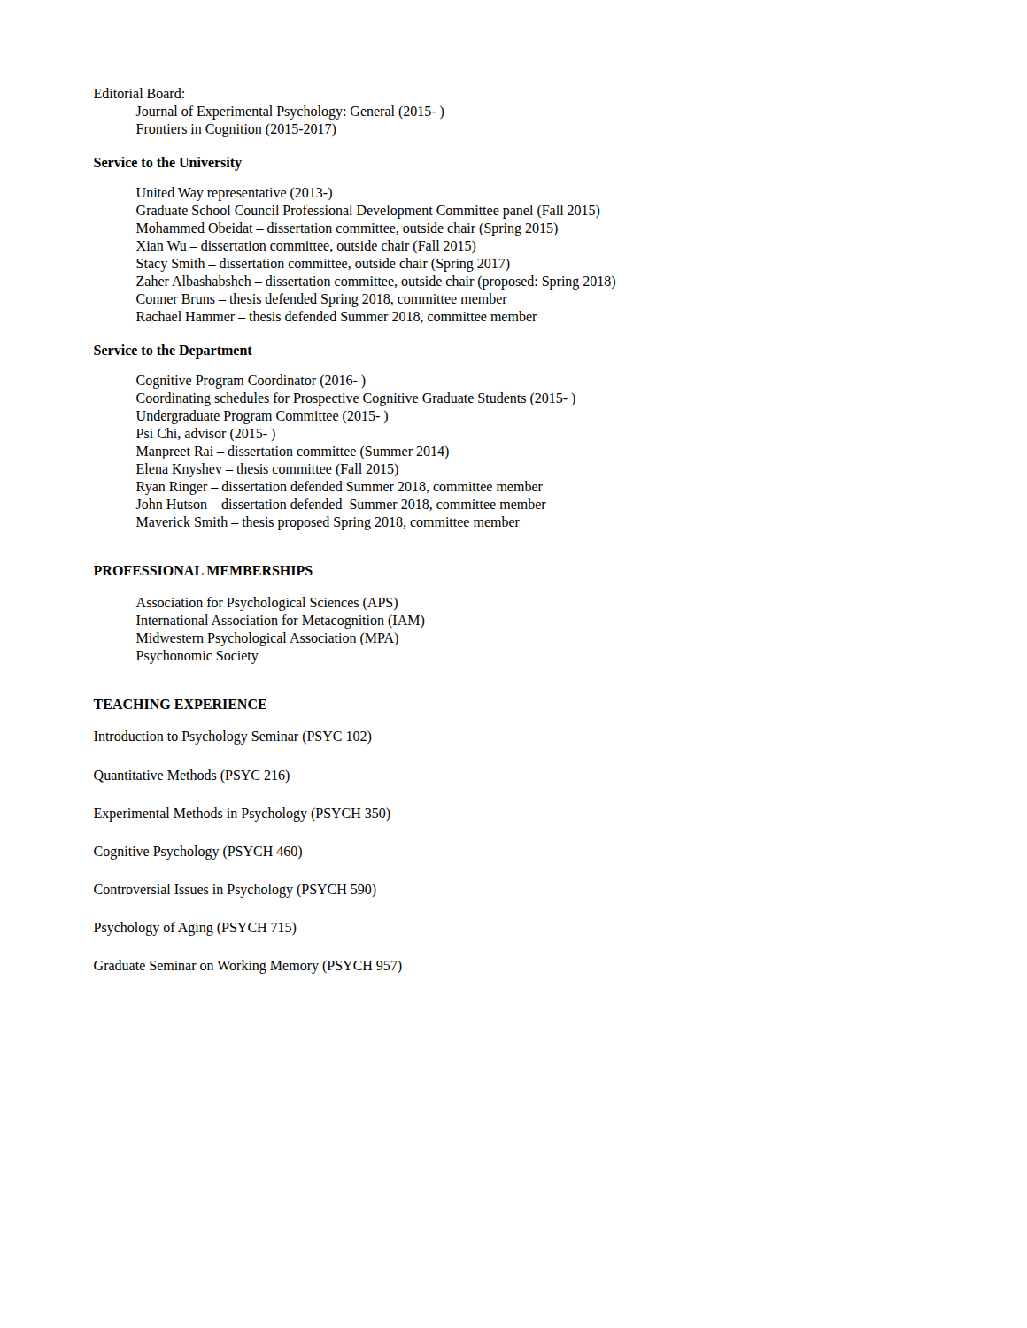Editorial Board:
Journal of Experimental Psychology: General (2015- )
Frontiers in Cognition (2015-2017)
Service to the University
United Way representative (2013-)
Graduate School Council Professional Development Committee panel (Fall 2015)
Mohammed Obeidat – dissertation committee, outside chair (Spring 2015)
Xian Wu – dissertation committee, outside chair (Fall 2015)
Stacy Smith – dissertation committee, outside chair (Spring 2017)
Zaher Albashabsheh – dissertation committee, outside chair (proposed: Spring 2018)
Conner Bruns – thesis defended Spring 2018, committee member
Rachael Hammer – thesis defended Summer 2018, committee member
Service to the Department
Cognitive Program Coordinator (2016- )
Coordinating schedules for Prospective Cognitive Graduate Students (2015- )
Undergraduate Program Committee (2015- )
Psi Chi, advisor (2015- )
Manpreet Rai – dissertation committee (Summer 2014)
Elena Knyshev – thesis committee (Fall 2015)
Ryan Ringer – dissertation defended Summer 2018, committee member
John Hutson – dissertation defended Summer 2018, committee member
Maverick Smith – thesis proposed Spring 2018, committee member
PROFESSIONAL MEMBERSHIPS
Association for Psychological Sciences (APS)
International Association for Metacognition (IAM)
Midwestern Psychological Association (MPA)
Psychonomic Society
TEACHING EXPERIENCE
Introduction to Psychology Seminar (PSYC 102)
Quantitative Methods (PSYC 216)
Experimental Methods in Psychology (PSYCH 350)
Cognitive Psychology (PSYCH 460)
Controversial Issues in Psychology (PSYCH 590)
Psychology of Aging (PSYCH 715)
Graduate Seminar on Working Memory (PSYCH 957)